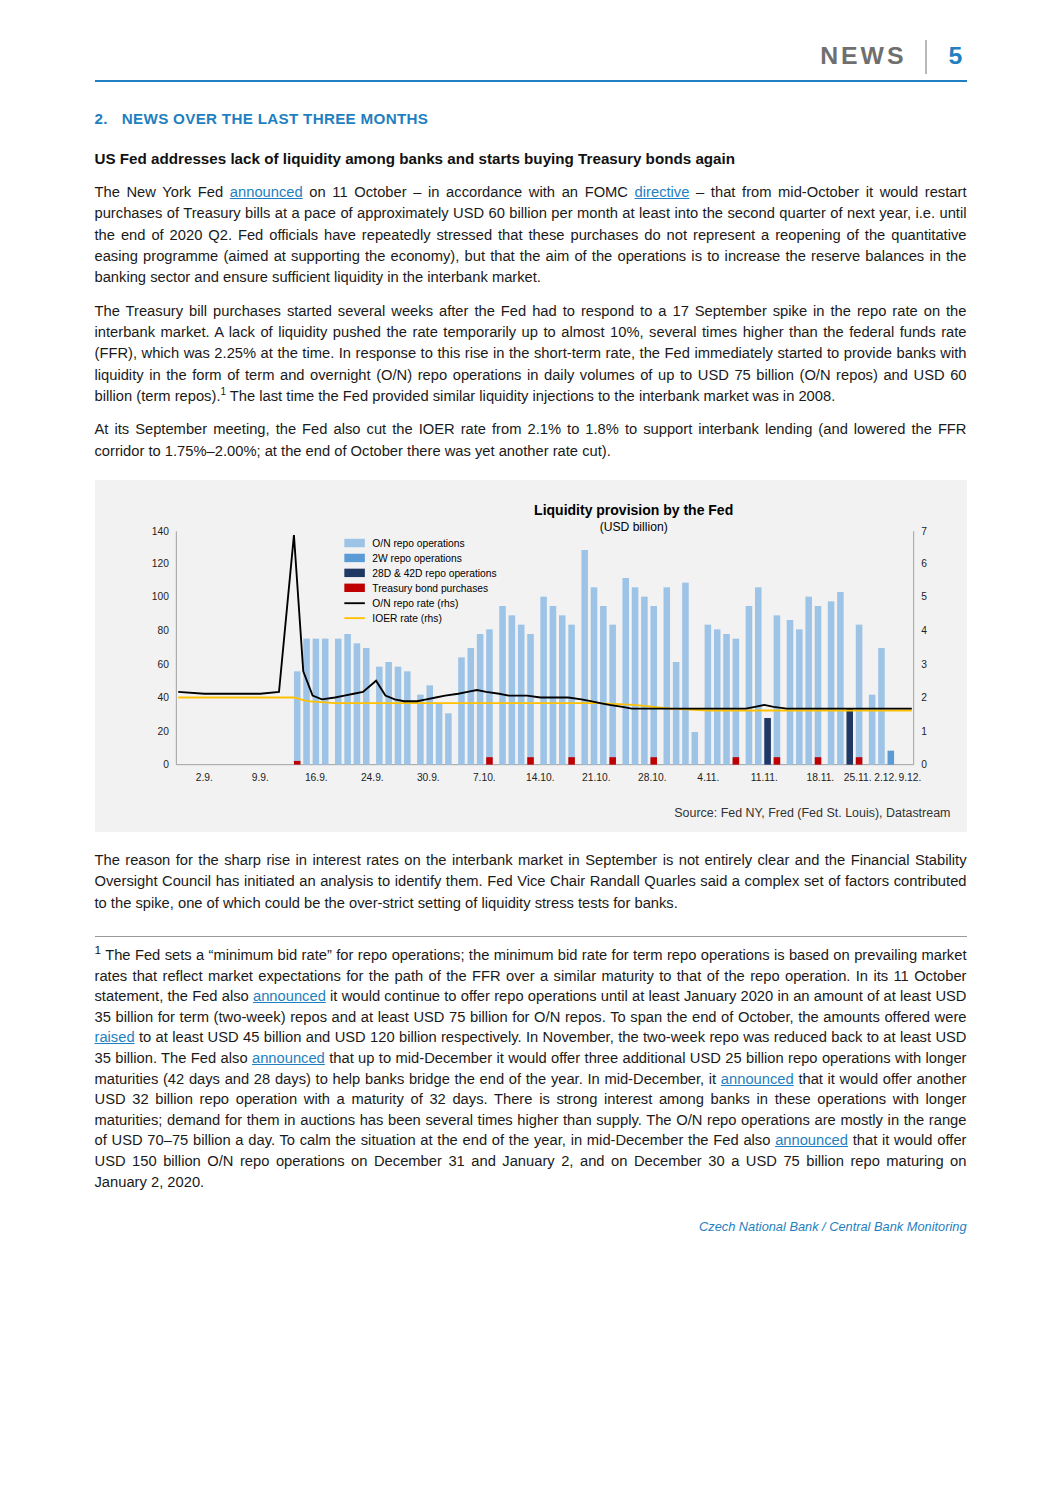NEWS 5
2. NEWS OVER THE LAST THREE MONTHS
US Fed addresses lack of liquidity among banks and starts buying Treasury bonds again
The New York Fed announced on 11 October – in accordance with an FOMC directive – that from mid-October it would restart purchases of Treasury bills at a pace of approximately USD 60 billion per month at least into the second quarter of next year, i.e. until the end of 2020 Q2. Fed officials have repeatedly stressed that these purchases do not represent a reopening of the quantitative easing programme (aimed at supporting the economy), but that the aim of the operations is to increase the reserve balances in the banking sector and ensure sufficient liquidity in the interbank market.
The Treasury bill purchases started several weeks after the Fed had to respond to a 17 September spike in the repo rate on the interbank market. A lack of liquidity pushed the rate temporarily up to almost 10%, several times higher than the federal funds rate (FFR), which was 2.25% at the time. In response to this rise in the short-term rate, the Fed immediately started to provide banks with liquidity in the form of term and overnight (O/N) repo operations in daily volumes of up to USD 75 billion (O/N repos) and USD 60 billion (term repos).1 The last time the Fed provided similar liquidity injections to the interbank market was in 2008.
At its September meeting, the Fed also cut the IOER rate from 2.1% to 1.8% to support interbank lending (and lowered the FFR corridor to 1.75%–2.00%; at the end of October there was yet another rate cut).
Liquidity provision by the Fed (USD billion) Liquidity provision by the Fed (USD billion) 0 20 40 60 80 100 120 140 0 1 2 3 4 5 6 7 O/N repo operations 2W repo operations 28D & 42D repo operations Treasury bond purchases O/N repo rate (rhs) IOER rate (rhs) 2.9. 9.9. 16.9. 24.9. 30.9. 7.10. 14.10. 21.10. 28.10. 4.11. 11.11. 18.11. 25.11. 2.12. 9.12.
Source: Fed NY, Fred (Fed St. Louis), Datastream
The reason for the sharp rise in interest rates on the interbank market in September is not entirely clear and the Financial Stability Oversight Council has initiated an analysis to identify them. Fed Vice Chair Randall Quarles said a complex set of factors contributed to the spike, one of which could be the over-strict setting of liquidity stress tests for banks.
1 The Fed sets a “minimum bid rate” for repo operations; the minimum bid rate for term repo operations is based on prevailing market rates that reflect market expectations for the path of the FFR over a similar maturity to that of the repo operation. In its 11 October statement, the Fed also announced it would continue to offer repo operations until at least January 2020 in an amount of at least USD 35 billion for term (two-week) repos and at least USD 75 billion for O/N repos. To span the end of October, the amounts offered were raised to at least USD 45 billion and USD 120 billion respectively. In November, the two-week repo was reduced back to at least USD 35 billion. The Fed also announced that up to mid-December it would offer three additional USD 25 billion repo operations with longer maturities (42 days and 28 days) to help banks bridge the end of the year. In mid-December, it announced that it would offer another USD 32 billion repo operation with a maturity of 32 days. There is strong interest among banks in these operations with longer maturities; demand for them in auctions has been several times higher than supply. The O/N repo operations are mostly in the range of USD 70–75 billion a day. To calm the situation at the end of the year, in mid-December the Fed also announced that it would offer USD 150 billion O/N repo operations on December 31 and January 2, and on December 30 a USD 75 billion repo maturing on January 2, 2020.
Czech National Bank / Central Bank Monitoring